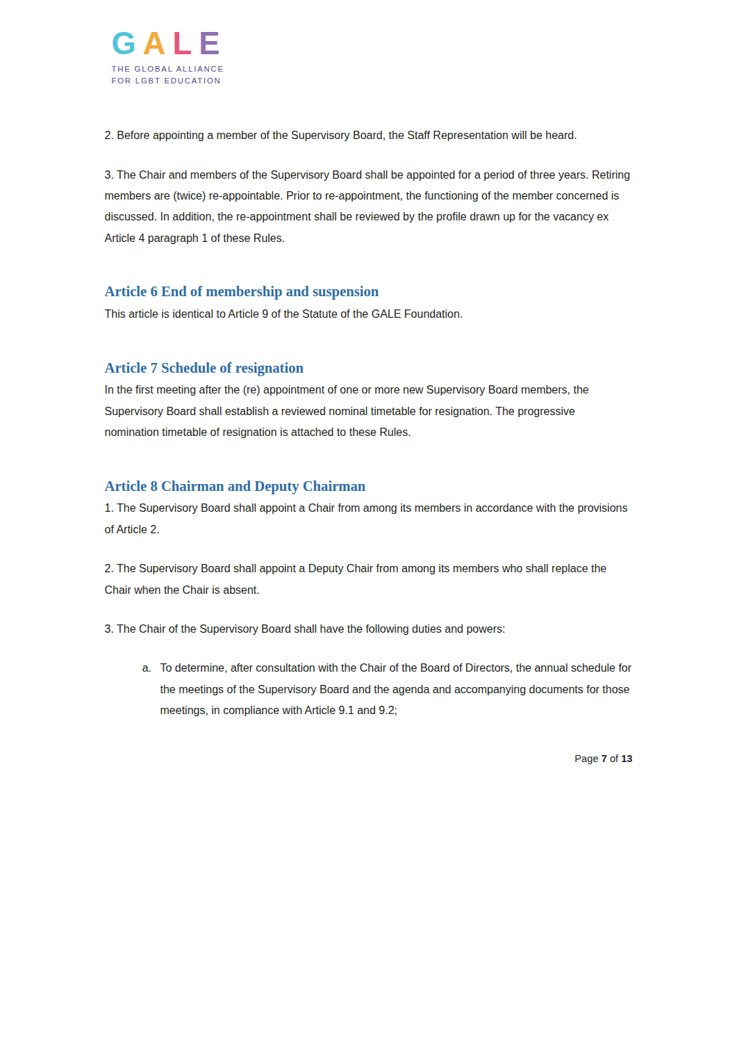GALE
THE GLOBAL ALLIANCE
FOR LGBT EDUCATION
2. Before appointing a member of the Supervisory Board, the Staff Representation will be heard.
3. The Chair and members of the Supervisory Board shall be appointed for a period of three years. Retiring members are (twice) re-appointable. Prior to re-appointment, the functioning of the member concerned is discussed. In addition, the re-appointment shall be reviewed by the profile drawn up for the vacancy ex Article 4 paragraph 1 of these Rules.
Article 6 End of membership and suspension
This article is identical to Article 9 of the Statute of the GALE Foundation.
Article 7 Schedule of resignation
In the first meeting after the (re) appointment of one or more new Supervisory Board members, the Supervisory Board shall establish a reviewed nominal timetable for resignation. The progressive nomination timetable of resignation is attached to these Rules.
Article 8 Chairman and Deputy Chairman
1. The Supervisory Board shall appoint a Chair from among its members in accordance with the provisions of Article 2.
2. The Supervisory Board shall appoint a Deputy Chair from among its members who shall replace the Chair when the Chair is absent.
3. The Chair of the Supervisory Board shall have the following duties and powers:
To determine, after consultation with the Chair of the Board of Directors, the annual schedule for the meetings of the Supervisory Board and the agenda and accompanying documents for those meetings, in compliance with Article 9.1 and 9.2;
Page 7 of 13